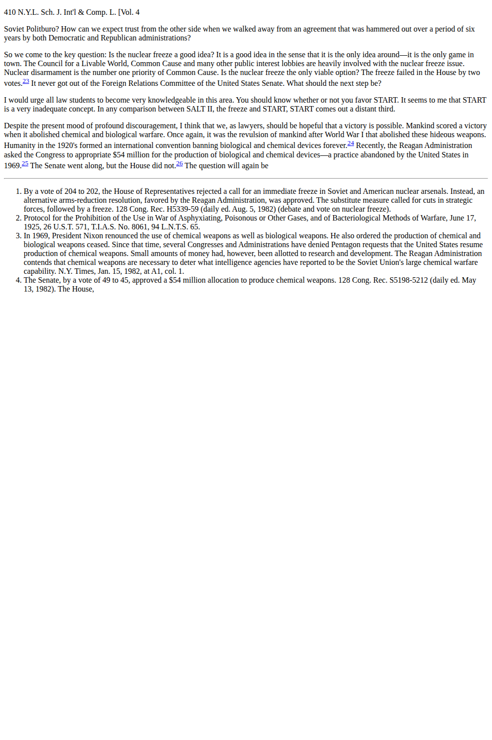410 N.Y.L. Sch. J. Int'l & Comp. L. [Vol. 4
Soviet Politburo? How can we expect trust from the other side when we walked away from an agreement that was hammered out over a period of six years by both Democratic and Republican administrations?
So we come to the key question: Is the nuclear freeze a good idea? It is a good idea in the sense that it is the only idea around—it is the only game in town. The Council for a Livable World, Common Cause and many other public interest lobbies are heavily involved with the nuclear freeze issue. Nuclear disarmament is the number one priority of Common Cause. Is the nuclear freeze the only viable option? The freeze failed in the House by two votes.23 It never got out of the Foreign Relations Committee of the United States Senate. What should the next step be?
I would urge all law students to become very knowledgeable in this area. You should know whether or not you favor START. It seems to me that START is a very inadequate concept. In any comparison between SALT II, the freeze and START, START comes out a distant third.
Despite the present mood of profound discouragement, I think that we, as lawyers, should be hopeful that a victory is possible. Mankind scored a victory when it abolished chemical and biological warfare. Once again, it was the revulsion of mankind after World War I that abolished these hideous weapons. Humanity in the 1920's formed an international convention banning biological and chemical devices forever.24 Recently, the Reagan Administration asked the Congress to appropriate $54 million for the production of biological and chemical devices—a practice abandoned by the United States in 1969.25 The Senate went along, but the House did not.26 The question will again be
By a vote of 204 to 202, the House of Representatives rejected a call for an immediate freeze in Soviet and American nuclear arsenals. Instead, an alternative arms-reduction resolution, favored by the Reagan Administration, was approved. The substitute measure called for cuts in strategic forces, followed by a freeze. 128 Cong. Rec. H5339-59 (daily ed. Aug. 5, 1982) (debate and vote on nuclear freeze).
Protocol for the Prohibition of the Use in War of Asphyxiating, Poisonous or Other Gases, and of Bacteriological Methods of Warfare, June 17, 1925, 26 U.S.T. 571, T.I.A.S. No. 8061, 94 L.N.T.S. 65.
In 1969, President Nixon renounced the use of chemical weapons as well as biological weapons. He also ordered the production of chemical and biological weapons ceased. Since that time, several Congresses and Administrations have denied Pentagon requests that the United States resume production of chemical weapons. Small amounts of money had, however, been allotted to research and development. The Reagan Administration contends that chemical weapons are necessary to deter what intelligence agencies have reported to be the Soviet Union's large chemical warfare capability. N.Y. Times, Jan. 15, 1982, at A1, col. 1.
The Senate, by a vote of 49 to 45, approved a $54 million allocation to produce chemical weapons. 128 Cong. Rec. S5198-5212 (daily ed. May 13, 1982). The House,